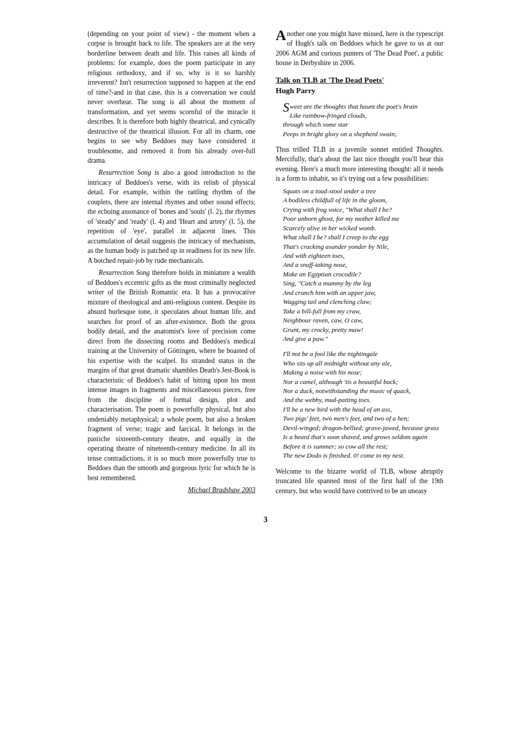(depending on your point of view) - the moment when a corpse is brought back to life. The speakers are at the very borderline between death and life. This raises all kinds of problems: for example, does the poem participate in any religious orthodoxy, and if so, why is it so harshly irreverent? Isn't resurrection supposed to happen at the end of time?-and in that case, this is a conversation we could never overhear. The song is all about the moment of transformation, and yet seems scornful of the miracle it describes. It is therefore both highly theatrical, and cynically destructive of the theatrical illusion. For all its charm, one begins to see why Beddoes may have considered it troublesome, and removed it from his already over-full drama.
Resurrection Song is also a good introduction to the intricacy of Beddoes's verse, with its relish of physical detail. For example, within the rattling rhythm of the couplets, there are internal rhymes and other sound effects; the echoing assonance of 'bones and 'souls' (l. 2), the rhymes of 'steady' and 'ready' (l. 4) and 'Heart and artery' (l. 5), the repetition of 'eye', parallel in adjacent lines. This accumulation of detail suggests the intricacy of mechanism, as the human body is patched up in readiness for its new life. A botched repair-job by rude mechanicals.
Resurrection Song therefore holds in miniature a wealth of Beddoes's eccentric gifts as the most criminally neglected writer of the British Romantic era. It has a provocative mixture of theological and anti-religious content. Despite its absurd burlesque tone, it speculates about human life, and searches for proof of an after-existence. Both the gross bodily detail, and the anatomist's love of precision come direct from the dissecting rooms and Beddoes's medical training at the University of Göttingen, where he boasted of his expertise with the scalpel. Its stranded status in the margins of that great dramatic shambles Death's Jest-Book is characteristic of Beddoes's habit of hitting upon his most intense images in fragments and miscellaneous pieces, free from the discipline of formal design, plot and characterisation. The poem is powerfully physical, but also undeniably metaphysical; a whole poem, but also a broken fragment of verse; tragic and farcical. It belongs in the pastiche sixteenth-century theatre, and equally in the operating theatre of nineteenth-century medicine. In all its tense contradictions, it is so much more powerfully true to Beddoes than the smooth and gorgeous lyric for which he is best remembered.
Michael Bradshaw 2003
Another one you might have missed, here is the typescript of Hugh's talk on Beddoes which he gave to us at our 2006 AGM and curious punters of 'The Dead Poet', a public house in Derbyshire in 2006.
Talk on TLB at 'The Dead Poets'
Hugh Parry
Sweet are the thoughts that haunt the poet's brain
Like rainbow-fringed clouds,
through which some star
Peeps in bright glory on a shepherd swain;
Thus trilled TLB in a juvenile sonnet entitled Thoughts. Mercifully, that's about the last nice thought you'll hear this evening. Here's a much more interesting thought: all it needs is a form to inhabit, so it's trying out a few possibilities:
Squats on a toad-stool under a tree
A bodiless childfull of life in the gloom,
Crying with frog voice, "What shall I be?
Poor unborn ghost, for my mother killed me
Scarcely alive in her wicked womb.
What shall I be? shall I creep to the egg
That's cracking asunder yonder by Nile,
And with eighteen toes,
And a snuff-taking nose,
Make an Egyptian crocodile?
Sing, "Catch a mummy by the leg
And crunch him with an upper jaw,
Wagging tail and clenching claw;
Take a bill-full from my craw,
Neighbour raven, caw, O caw,
Grunt, my crocky, pretty maw!
And give a paw."
I'll not be a fool like the nightingale
Who sits up all midnight without any ale,
Making a noise with his nose;
Nor a camel, although 'tis a beautiful back;
Nor a duck, notwithstanding the music of quack,
And the webby, mud-patting toes.
I'll be a new bird with the head of an ass,
Two pigs' feet, two men's feet, and two of a hen;
Devil-winged; dragon-bellied; grave-jawed, because grass
Is a beard that's soon shaved, and grows seldom again
Before it is summer; so cow all the rest;
The new Dodo is finished. 0! come to my nest.
Welcome to the bizarre world of TLB, whose abruptly truncated life spanned most of the first half of the 19th century, but who would have contrived to be an uneasy
3